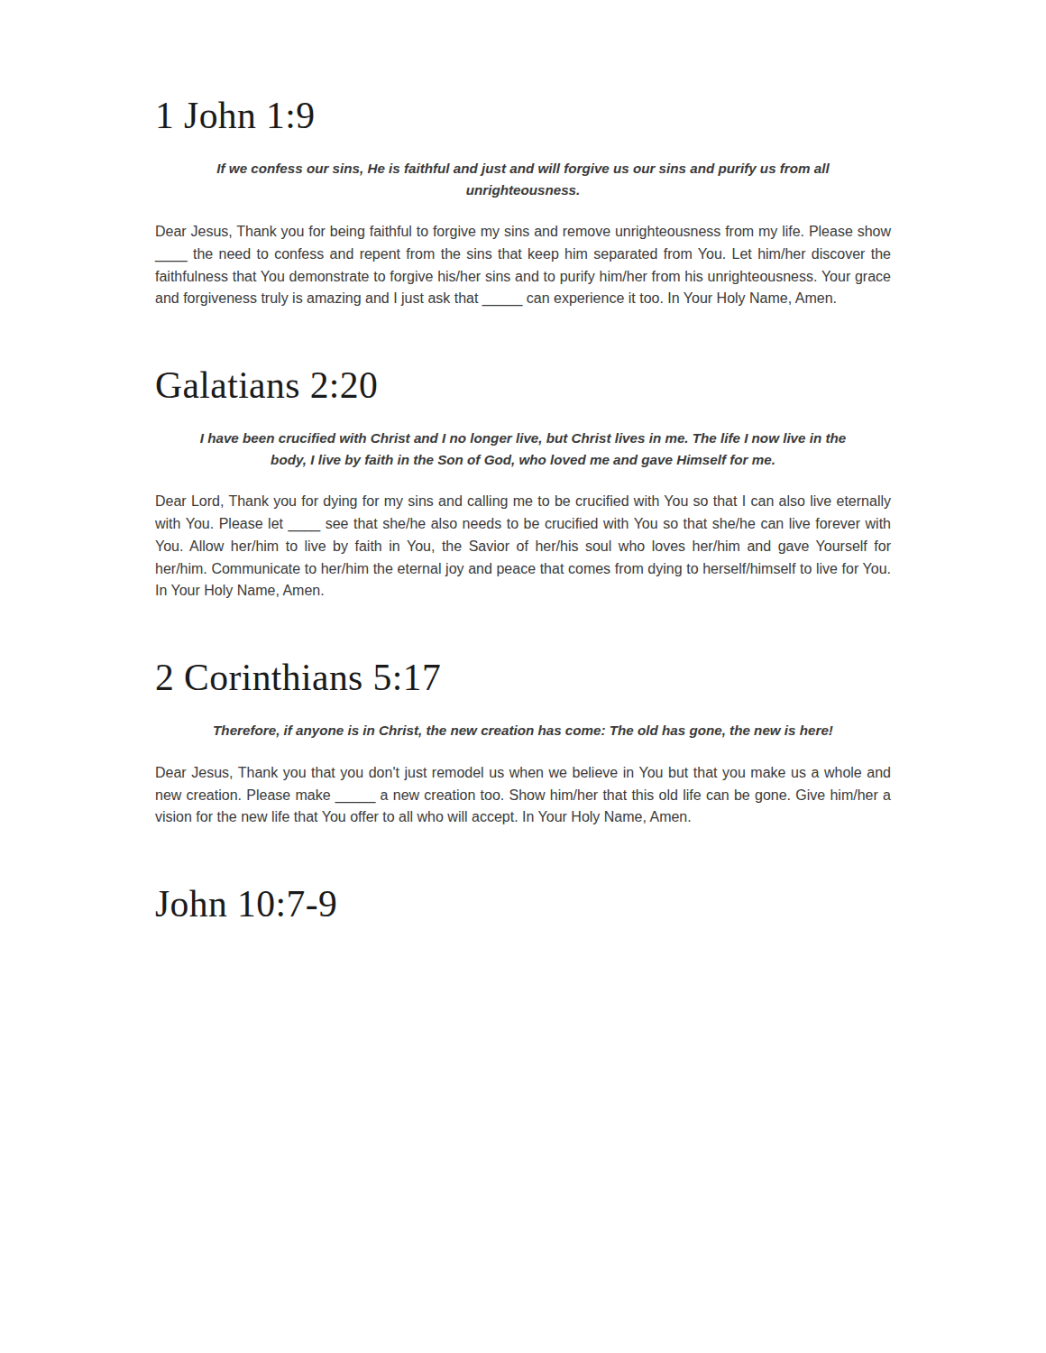1 John 1:9
If we confess our sins, He is faithful and just and will forgive us our sins and purify us from all unrighteousness.
Dear Jesus, Thank you for being faithful to forgive my sins and remove unrighteousness from my life. Please show ____ the need to confess and repent from the sins that keep him separated from You. Let him/her discover the faithfulness that You demonstrate to forgive his/her sins and to purify him/her from his unrighteousness. Your grace and forgiveness truly is amazing and I just ask that _____ can experience it too. In Your Holy Name, Amen.
Galatians 2:20
I have been crucified with Christ and I no longer live, but Christ lives in me. The life I now live in the body, I live by faith in the Son of God, who loved me and gave Himself for me.
Dear Lord, Thank you for dying for my sins and calling me to be crucified with You so that I can also live eternally with You. Please let ____ see that she/he also needs to be crucified with You so that she/he can live forever with You. Allow her/him to live by faith in You, the Savior of her/his soul who loves her/him and gave Yourself for her/him. Communicate to her/him the eternal joy and peace that comes from dying to herself/himself to live for You. In Your Holy Name, Amen.
2 Corinthians 5:17
Therefore, if anyone is in Christ, the new creation has come: The old has gone, the new is here!
Dear Jesus, Thank you that you don't just remodel us when we believe in You but that you make us a whole and new creation. Please make _____ a new creation too. Show him/her that this old life can be gone. Give him/her a vision for the new life that You offer to all who will accept. In Your Holy Name, Amen.
John 10:7-9